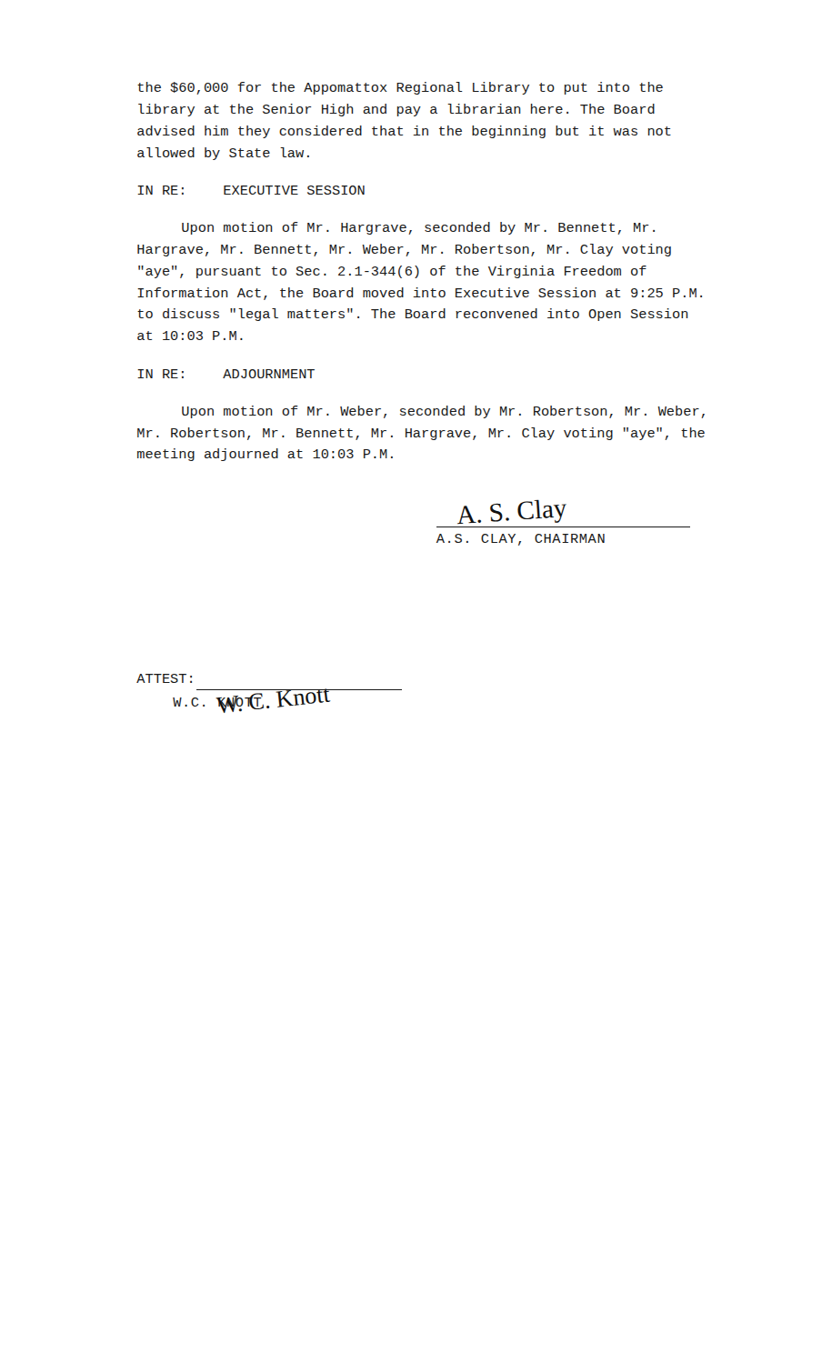the $60,000 for the Appomattox Regional Library to put into the library at the Senior High and pay a librarian here. The Board advised him they considered that in the beginning but it was not allowed by State law.
IN RE: EXECUTIVE SESSION
Upon motion of Mr. Hargrave, seconded by Mr. Bennett, Mr. Hargrave, Mr. Bennett, Mr. Weber, Mr. Robertson, Mr. Clay voting "aye", pursuant to Sec. 2.1-344(6) of the Virginia Freedom of Information Act, the Board moved into Executive Session at 9:25 P.M. to discuss "legal matters". The Board reconvened into Open Session at 10:03 P.M.
IN RE: ADJOURNMENT
Upon motion of Mr. Weber, seconded by Mr. Robertson, Mr. Weber, Mr. Robertson, Mr. Bennett, Mr. Hargrave, Mr. Clay voting "aye", the meeting adjourned at 10:03 P.M.
A. S. Clay
A.S. CLAY, CHAIRMAN
ATTEST: W. C. Knott
W.C. KNOTT